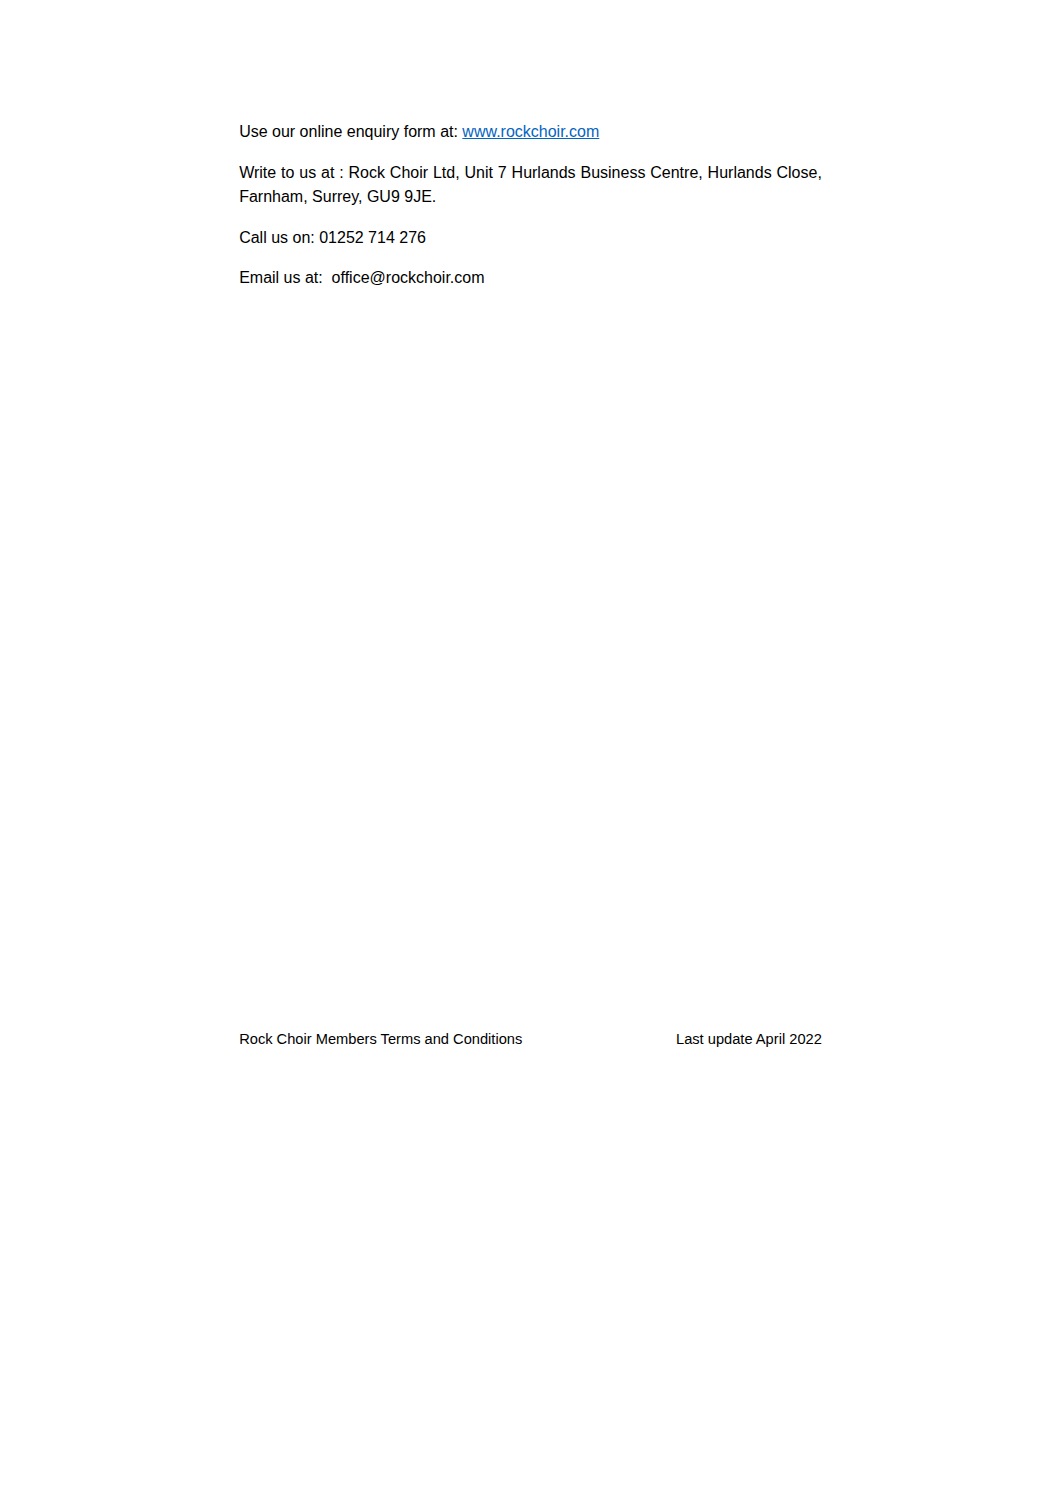Use our online enquiry form at: www.rockchoir.com
Write to us at : Rock Choir Ltd, Unit 7 Hurlands Business Centre, Hurlands Close, Farnham, Surrey, GU9 9JE.
Call us on: 01252 714 276
Email us at: office@rockchoir.com
Rock Choir Members Terms and Conditions Last update April 2022